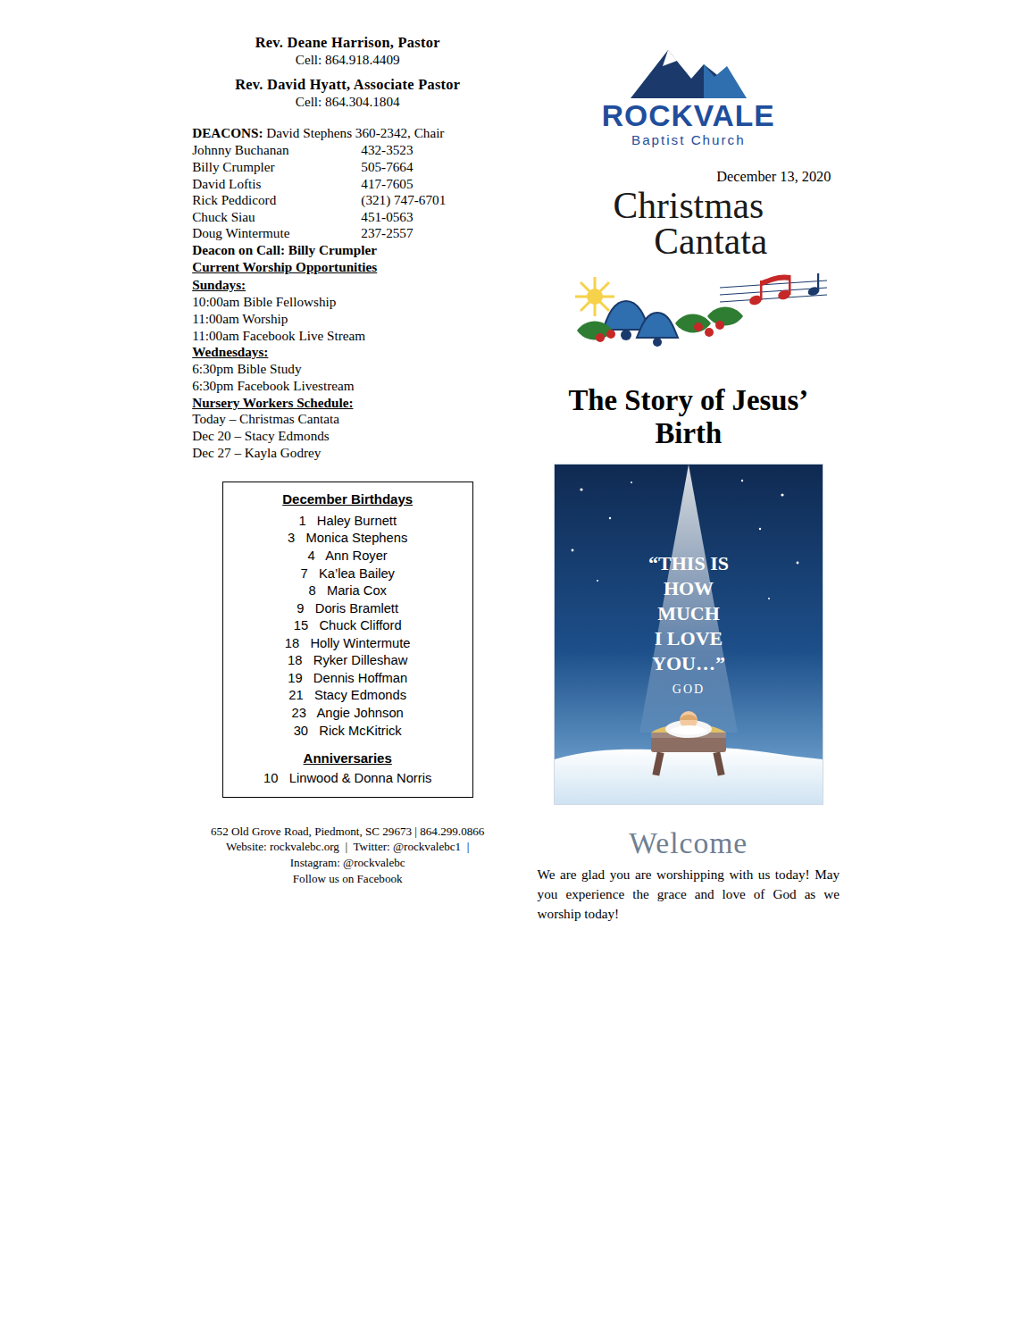Rev. Deane Harrison, Pastor
Cell: 864.918.4409
Rev. David Hyatt, Associate Pastor
Cell: 864.304.1804
DEACONS: David Stephens 360-2342, Chair
| Johnny Buchanan | 432-3523 |
| Billy Crumpler | 505-7664 |
| David Loftis | 417-7605 |
| Rick Peddicord | (321) 747-6701 |
| Chuck Siau | 451-0563 |
| Doug Wintermute | 237-2557 |
Deacon on Call: Billy Crumpler
Current Worship Opportunities
Sundays:
10:00am Bible Fellowship
11:00am Worship
11:00am Facebook Live Stream
Wednesdays:
6:30pm Bible Study
6:30pm Facebook Livestream
Nursery Workers Schedule:
Today – Christmas Cantata
Dec 20 – Stacy Edmonds
Dec 27 – Kayla Godrey
December Birthdays
1 Haley Burnett
3 Monica Stephens
4 Ann Royer
7 Ka’lea Bailey
8 Maria Cox
9 Doris Bramlett
15 Chuck Clifford
18 Holly Wintermute
18 Ryker Dilleshaw
19 Dennis Hoffman
21 Stacy Edmonds
23 Angie Johnson
30 Rick McKitrick
Anniversaries
10 Linwood & Donna Norris
652 Old Grove Road, Piedmont, SC 29673 | 864.299.0866
Website: rockvalebc.org | Twitter: @rockvalebc1 |
Instagram: @rockvalebc
Follow us on Facebook
ROCKVALE
Baptist Church
December 13, 2020
ChristmasCantata
The Story of Jesus’ Birth
“THIS IS HOW MUCH I LOVE YOU…” GOD
Welcome
We are glad you are worshipping with us today! May you experience the grace and love of God as we worship today!